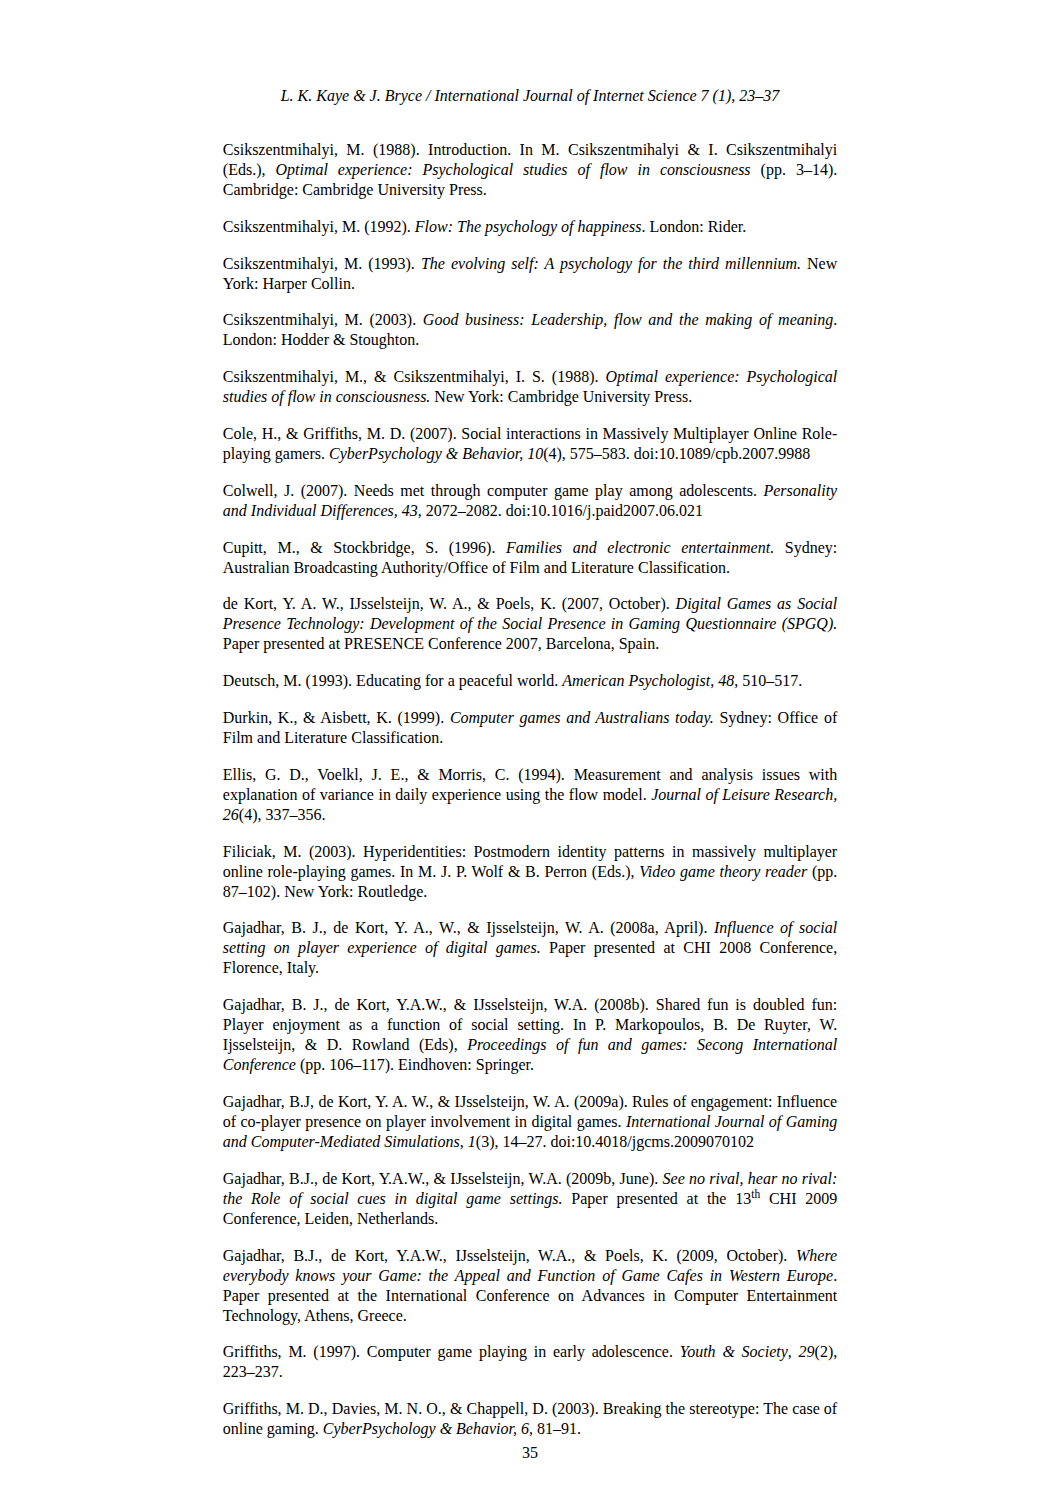L. K. Kaye & J. Bryce / International Journal of Internet Science 7 (1), 23–37
Csikszentmihalyi, M. (1988). Introduction. In M. Csikszentmihalyi & I. Csikszentmihalyi (Eds.), Optimal experience: Psychological studies of flow in consciousness (pp. 3–14). Cambridge: Cambridge University Press.
Csikszentmihalyi, M. (1992). Flow: The psychology of happiness. London: Rider.
Csikszentmihalyi, M. (1993). The evolving self: A psychology for the third millennium. New York: Harper Collin.
Csikszentmihalyi, M. (2003). Good business: Leadership, flow and the making of meaning. London: Hodder & Stoughton.
Csikszentmihalyi, M., & Csikszentmihalyi, I. S. (1988). Optimal experience: Psychological studies of flow in consciousness. New York: Cambridge University Press.
Cole, H., & Griffiths, M. D. (2007). Social interactions in Massively Multiplayer Online Role-playing gamers. CyberPsychology & Behavior, 10(4), 575–583. doi:10.1089/cpb.2007.9988
Colwell, J. (2007). Needs met through computer game play among adolescents. Personality and Individual Differences, 43, 2072–2082. doi:10.1016/j.paid2007.06.021
Cupitt, M., & Stockbridge, S. (1996). Families and electronic entertainment. Sydney: Australian Broadcasting Authority/Office of Film and Literature Classification.
de Kort, Y. A. W., IJsselsteijn, W. A., & Poels, K. (2007, October). Digital Games as Social Presence Technology: Development of the Social Presence in Gaming Questionnaire (SPGQ). Paper presented at PRESENCE Conference 2007, Barcelona, Spain.
Deutsch, M. (1993). Educating for a peaceful world. American Psychologist, 48, 510–517.
Durkin, K., & Aisbett, K. (1999). Computer games and Australians today. Sydney: Office of Film and Literature Classification.
Ellis, G. D., Voelkl, J. E., & Morris, C. (1994). Measurement and analysis issues with explanation of variance in daily experience using the flow model. Journal of Leisure Research, 26(4), 337–356.
Filiciak, M. (2003). Hyperidentities: Postmodern identity patterns in massively multiplayer online role-playing games. In M. J. P. Wolf & B. Perron (Eds.), Video game theory reader (pp. 87–102). New York: Routledge.
Gajadhar, B. J., de Kort, Y. A., W., & Ijsselsteijn, W. A. (2008a, April). Influence of social setting on player experience of digital games. Paper presented at CHI 2008 Conference, Florence, Italy.
Gajadhar, B. J., de Kort, Y.A.W., & IJsselsteijn, W.A. (2008b). Shared fun is doubled fun: Player enjoyment as a function of social setting. In P. Markopoulos, B. De Ruyter, W. Ijsselsteijn, & D. Rowland (Eds), Proceedings of fun and games: Secong International Conference (pp. 106–117). Eindhoven: Springer.
Gajadhar, B.J, de Kort, Y. A. W., & IJsselsteijn, W. A. (2009a). Rules of engagement: Influence of co-player presence on player involvement in digital games. International Journal of Gaming and Computer-Mediated Simulations, 1(3), 14–27. doi:10.4018/jgcms.2009070102
Gajadhar, B.J., de Kort, Y.A.W., & IJsselsteijn, W.A. (2009b, June). See no rival, hear no rival: the Role of social cues in digital game settings. Paper presented at the 13th CHI 2009 Conference, Leiden, Netherlands.
Gajadhar, B.J., de Kort, Y.A.W., IJsselsteijn, W.A., & Poels, K. (2009, October). Where everybody knows your Game: the Appeal and Function of Game Cafes in Western Europe. Paper presented at the International Conference on Advances in Computer Entertainment Technology, Athens, Greece.
Griffiths, M. (1997). Computer game playing in early adolescence. Youth & Society, 29(2), 223–237.
Griffiths, M. D., Davies, M. N. O., & Chappell, D. (2003). Breaking the stereotype: The case of online gaming. CyberPsychology & Behavior, 6, 81–91.
35